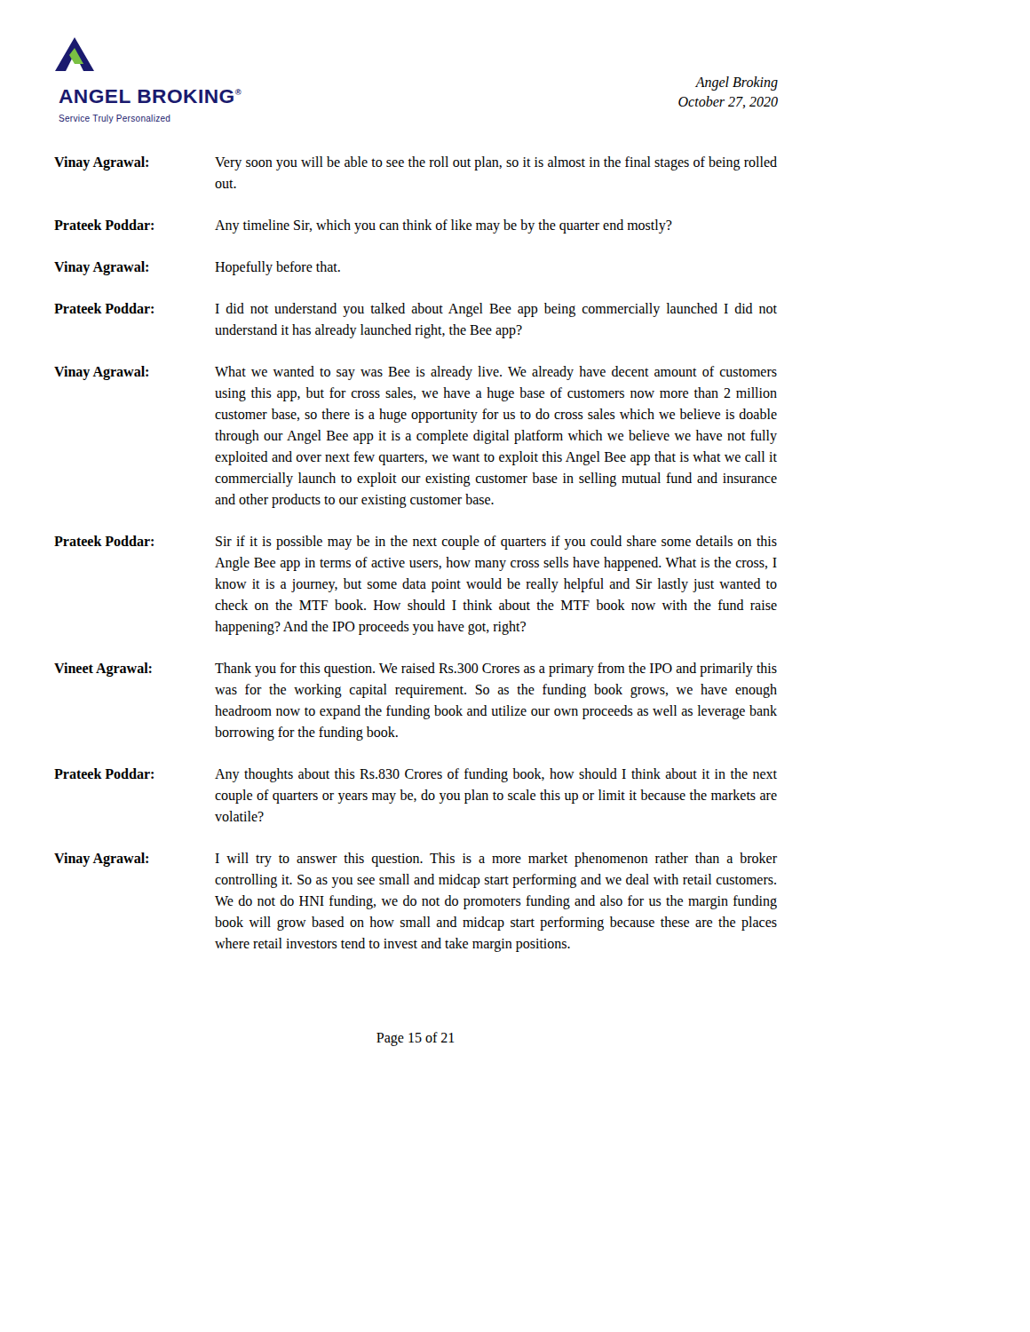ANGEL BROKING®
Service Truly Personalized
Angel Broking
October 27, 2020
| Vinay Agrawal: | Very soon you will be able to see the roll out plan, so it is almost in the final stages of being rolled out. |
| Prateek Poddar: | Any timeline Sir, which you can think of like may be by the quarter end mostly? |
| Vinay Agrawal: | Hopefully before that. |
| Prateek Poddar: | I did not understand you talked about Angel Bee app being commercially launched I did not understand it has already launched right, the Bee app? |
| Vinay Agrawal: | What we wanted to say was Bee is already live. We already have decent amount of customers using this app, but for cross sales, we have a huge base of customers now more than 2 million customer base, so there is a huge opportunity for us to do cross sales which we believe is doable through our Angel Bee app it is a complete digital platform which we believe we have not fully exploited and over next few quarters, we want to exploit this Angel Bee app that is what we call it commercially launch to exploit our existing customer base in selling mutual fund and insurance and other products to our existing customer base. |
| Prateek Poddar: | Sir if it is possible may be in the next couple of quarters if you could share some details on this Angle Bee app in terms of active users, how many cross sells have happened. What is the cross, I know it is a journey, but some data point would be really helpful and Sir lastly just wanted to check on the MTF book. How should I think about the MTF book now with the fund raise happening? And the IPO proceeds you have got, right? |
| Vineet Agrawal: | Thank you for this question. We raised Rs.300 Crores as a primary from the IPO and primarily this was for the working capital requirement. So as the funding book grows, we have enough headroom now to expand the funding book and utilize our own proceeds as well as leverage bank borrowing for the funding book. |
| Prateek Poddar: | Any thoughts about this Rs.830 Crores of funding book, how should I think about it in the next couple of quarters or years may be, do you plan to scale this up or limit it because the markets are volatile? |
| Vinay Agrawal: | I will try to answer this question. This is a more market phenomenon rather than a broker controlling it. So as you see small and midcap start performing and we deal with retail customers. We do not do HNI funding, we do not do promoters funding and also for us the margin funding book will grow based on how small and midcap start performing because these are the places where retail investors tend to invest and take margin positions. |
Page 15 of 21